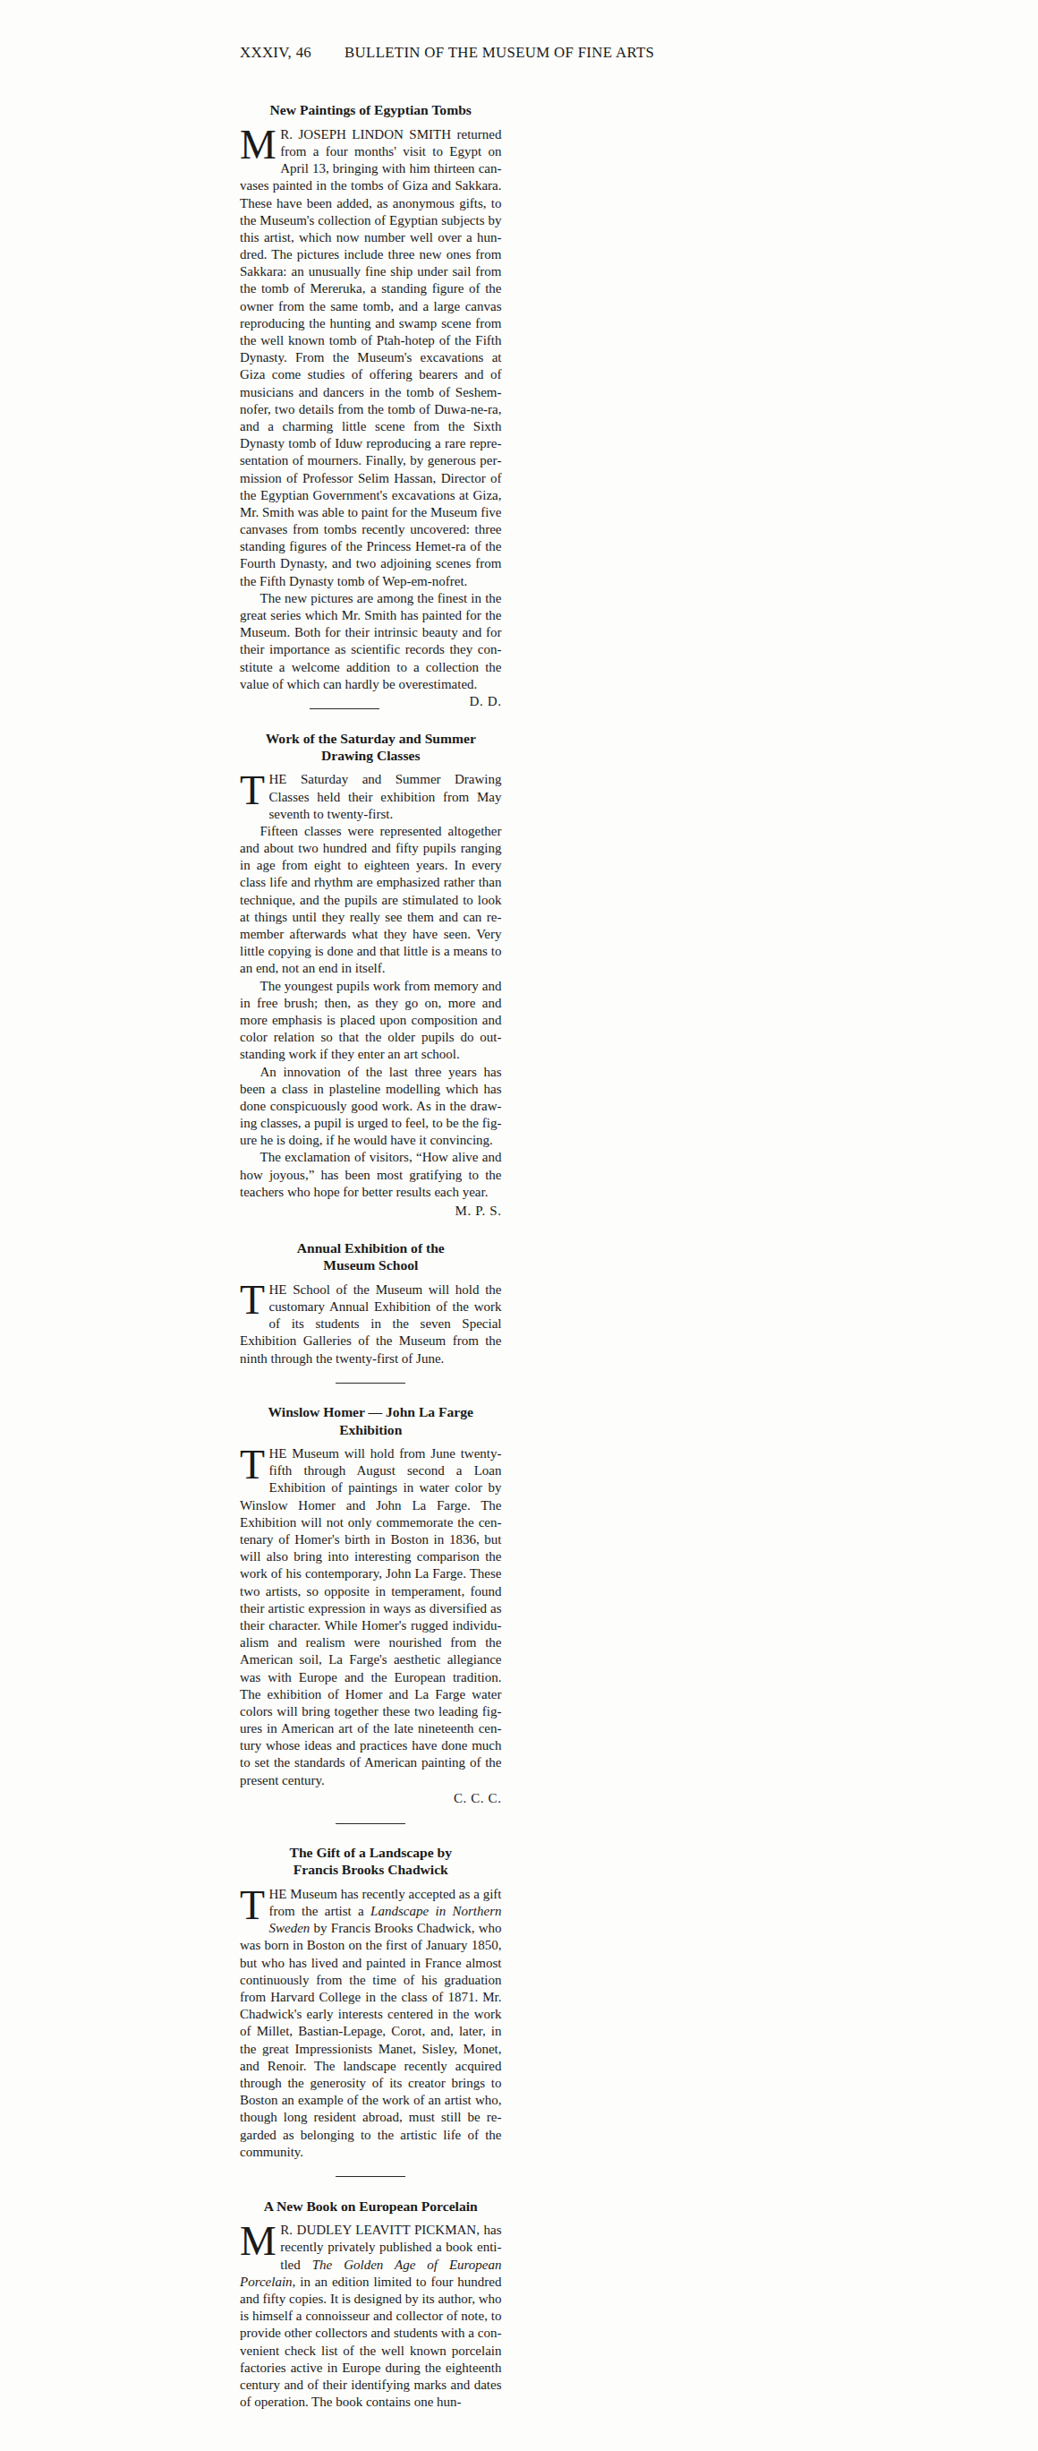XXXIV, 46 BULLETIN OF THE MUSEUM OF FINE ARTS
New Paintings of Egyptian Tombs
MR. JOSEPH LINDON SMITH returned from a four months' visit to Egypt on April 13, bringing with him thirteen canvases painted in the tombs of Giza and Sakkara. These have been added, as anonymous gifts, to the Museum's collection of Egyptian subjects by this artist, which now number well over a hundred. The pictures include three new ones from Sakkara: an unusually fine ship under sail from the tomb of Mereruka, a standing figure of the owner from the same tomb, and a large canvas reproducing the hunting and swamp scene from the well known tomb of Ptah-hotep of the Fifth Dynasty. From the Museum's excavations at Giza come studies of offering bearers and of musicians and dancers in the tomb of Seshem-nofer, two details from the tomb of Duwa-ne-ra, and a charming little scene from the Sixth Dynasty tomb of Iduw reproducing a rare representation of mourners. Finally, by generous permission of Professor Selim Hassan, Director of the Egyptian Government's excavations at Giza, Mr. Smith was able to paint for the Museum five canvases from tombs recently uncovered: three standing figures of the Princess Hemet-ra of the Fourth Dynasty, and two adjoining scenes from the Fifth Dynasty tomb of Wep-em-nofret.
The new pictures are among the finest in the great series which Mr. Smith has painted for the Museum. Both for their intrinsic beauty and for their importance as scientific records they constitute a welcome addition to a collection the value of which can hardly be overestimated. D. D.
Work of the Saturday and Summer
Drawing Classes
THE Saturday and Summer Drawing Classes held their exhibition from May seventh to twenty-first.
Fifteen classes were represented altogether and about two hundred and fifty pupils ranging in age from eight to eighteen years. In every class life and rhythm are emphasized rather than technique, and the pupils are stimulated to look at things until they really see them and can remember afterwards what they have seen. Very little copying is done and that little is a means to an end, not an end in itself.
The youngest pupils work from memory and in free brush; then, as they go on, more and more emphasis is placed upon composition and color relation so that the older pupils do outstanding work if they enter an art school.
An innovation of the last three years has been a class in plasteline modelling which has done conspicuously good work. As in the drawing classes, a pupil is urged to feel, to be the figure he is doing, if he would have it convincing.
The exclamation of visitors, “How alive and how joyous,” has been most gratifying to the teachers who hope for better results each year.
M. P. S.
Annual Exhibition of the
Museum School
THE School of the Museum will hold the customary Annual Exhibition of the work of its students in the seven Special Exhibition Galleries of the Museum from the ninth through the twenty-first of June.
Winslow Homer — John La Farge
Exhibition
THE Museum will hold from June twenty-fifth through August second a Loan Exhibition of paintings in water color by Winslow Homer and John La Farge. The Exhibition will not only commemorate the centenary of Homer's birth in Boston in 1836, but will also bring into interesting comparison the work of his contemporary, John La Farge. These two artists, so opposite in temperament, found their artistic expression in ways as diversified as their character. While Homer's rugged individualism and realism were nourished from the American soil, La Farge's aesthetic allegiance was with Europe and the European tradition. The exhibition of Homer and La Farge water colors will bring together these two leading figures in American art of the late nineteenth century whose ideas and practices have done much to set the standards of American painting of the present century.
C. C. C.
The Gift of a Landscape by
Francis Brooks Chadwick
THE Museum has recently accepted as a gift from the artist a Landscape in Northern Sweden by Francis Brooks Chadwick, who was born in Boston on the first of January 1850, but who has lived and painted in France almost continuously from the time of his graduation from Harvard College in the class of 1871. Mr. Chadwick's early interests centered in the work of Millet, Bastian-Lepage, Corot, and, later, in the great Impressionists Manet, Sisley, Monet, and Renoir. The landscape recently acquired through the generosity of its creator brings to Boston an example of the work of an artist who, though long resident abroad, must still be regarded as belonging to the artistic life of the community.
A New Book on European Porcelain
MR. DUDLEY LEAVITT PICKMAN, has recently privately published a book entitled The Golden Age of European Porcelain, in an edition limited to four hundred and fifty copies. It is designed by its author, who is himself a connoisseur and collector of note, to provide other collectors and students with a convenient check list of the well known porcelain factories active in Europe during the eighteenth century and of their identifying marks and dates of operation. The book contains one hun-